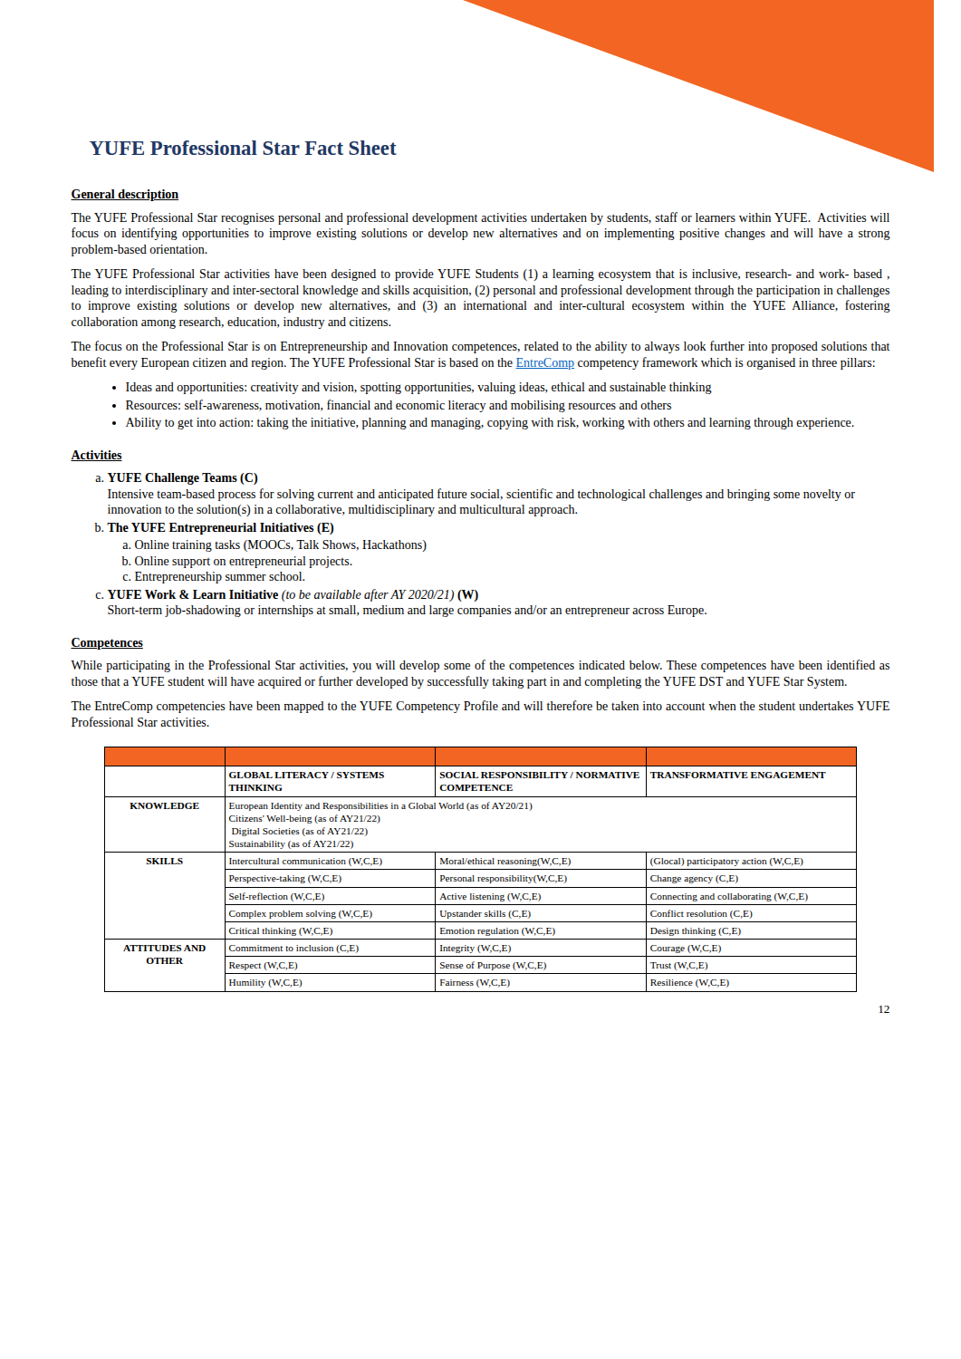YUFE Professional Star Fact Sheet
General description
The YUFE Professional Star recognises personal and professional development activities undertaken by students, staff or learners within YUFE. Activities will focus on identifying opportunities to improve existing solutions or develop new alternatives and on implementing positive changes and will have a strong problem-based orientation.
The YUFE Professional Star activities have been designed to provide YUFE Students (1) a learning ecosystem that is inclusive, research- and work- based , leading to interdisciplinary and inter-sectoral knowledge and skills acquisition, (2) personal and professional development through the participation in challenges to improve existing solutions or develop new alternatives, and (3) an international and inter-cultural ecosystem within the YUFE Alliance, fostering collaboration among research, education, industry and citizens.
The focus on the Professional Star is on Entrepreneurship and Innovation competences, related to the ability to always look further into proposed solutions that benefit every European citizen and region. The YUFE Professional Star is based on the EntreComp competency framework which is organised in three pillars:
Ideas and opportunities: creativity and vision, spotting opportunities, valuing ideas, ethical and sustainable thinking
Resources: self-awareness, motivation, financial and economic literacy and mobilising resources and others
Ability to get into action: taking the initiative, planning and managing, copying with risk, working with others and learning through experience.
Activities
YUFE Challenge Teams (C)
Intensive team-based process for solving current and anticipated future social, scientific and technological challenges and bringing some novelty or innovation to the solution(s) in a collaborative, multidisciplinary and multicultural approach.
The YUFE Entrepreneurial Initiatives (E)
Online training tasks (MOOCs, Talk Shows, Hackathons)
Online support on entrepreneurial projects.
Entrepreneurship summer school.
YUFE Work & Learn Initiative (to be available after AY 2020/21) (W)
Short-term job-shadowing or internships at small, medium and large companies and/or an entrepreneur across Europe.
Competences
While participating in the Professional Star activities, you will develop some of the competences indicated below. These competences have been identified as those that a YUFE student will have acquired or further developed by successfully taking part in and completing the YUFE DST and YUFE Star System.
The EntreComp competencies have been mapped to the YUFE Competency Profile and will therefore be taken into account when the student undertakes YUFE Professional Star activities.
| | GLOBAL LITERACY / SYSTEMS THINKING | SOCIAL RESPONSIBILITY / NORMATIVE COMPETENCE | TRANSFORMATIVE ENGAGEMENT |
| --- | --- | --- | --- |
| KNOWLEDGE | European Identity and Responsibilities in a Global World (as of AY20/21) Citizens' Well-being (as of AY21/22) Digital Societies (as of AY21/22) Sustainability (as of AY21/22) |
| SKILLS | Intercultural communication (W,C,E) | Moral/ethical reasoning(W,C,E) | (Glocal) participatory action (W,C,E) |
| Perspective-taking (W,C,E) | Personal responsibility(W,C,E) | Change agency (C,E) |
| Self-reflection (W,C,E) | Active listening (W,C,E) | Connecting and collaborating (W,C,E) |
| Complex problem solving (W,C,E) | Upstander skills (C,E) | Conflict resolution (C,E) |
| Critical thinking (W,C,E) | Emotion regulation (W,C,E) | Design thinking (C,E) |
| ATTITUDES AND OTHER | Commitment to inclusion (C,E) | Integrity (W,C,E) | Courage (W,C,E) |
| Respect (W,C,E) | Sense of Purpose (W,C,E) | Trust (W,C,E) |
| Humility (W,C,E) | Fairness (W,C,E) | Resilience (W,C,E) |
12